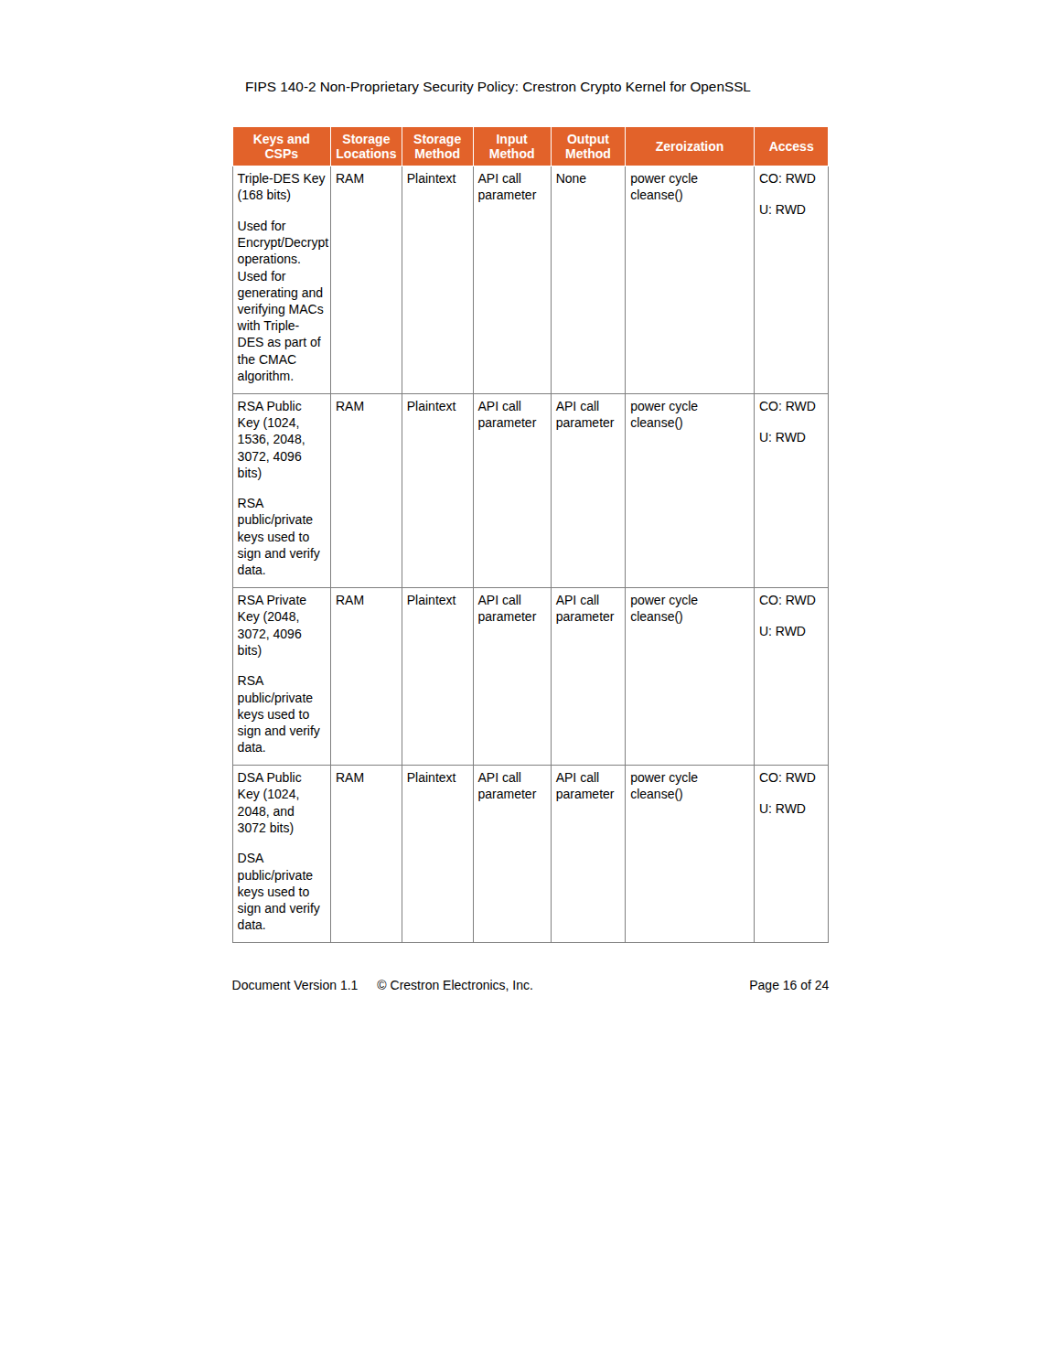FIPS 140-2 Non-Proprietary Security Policy: Crestron Crypto Kernel for OpenSSL
| Keys and CSPs | Storage Locations | Storage Method | Input Method | Output Method | Zeroization | Access |
| --- | --- | --- | --- | --- | --- | --- |
| Triple-DES Key (168 bits) Used for Encrypt/Decrypt operations. Used for generating and verifying MACs with Triple- DES as part of the CMAC algorithm. | RAM | Plaintext | API call parameter | None | power cycle cleanse() | CO: RWD U: RWD |
| RSA Public Key (1024, 1536, 2048, 3072, 4096 bits) RSA public/private keys used to sign and verify data. | RAM | Plaintext | API call parameter | API call parameter | power cycle cleanse() | CO: RWD U: RWD |
| RSA Private Key (2048, 3072, 4096 bits) RSA public/private keys used to sign and verify data. | RAM | Plaintext | API call parameter | API call parameter | power cycle cleanse() | CO: RWD U: RWD |
| DSA Public Key (1024, 2048, and 3072 bits) DSA public/private keys used to sign and verify data. | RAM | Plaintext | API call parameter | API call parameter | power cycle cleanse() | CO: RWD U: RWD |
Document Version 1.1 © Crestron Electronics, Inc. Page 16 of 24